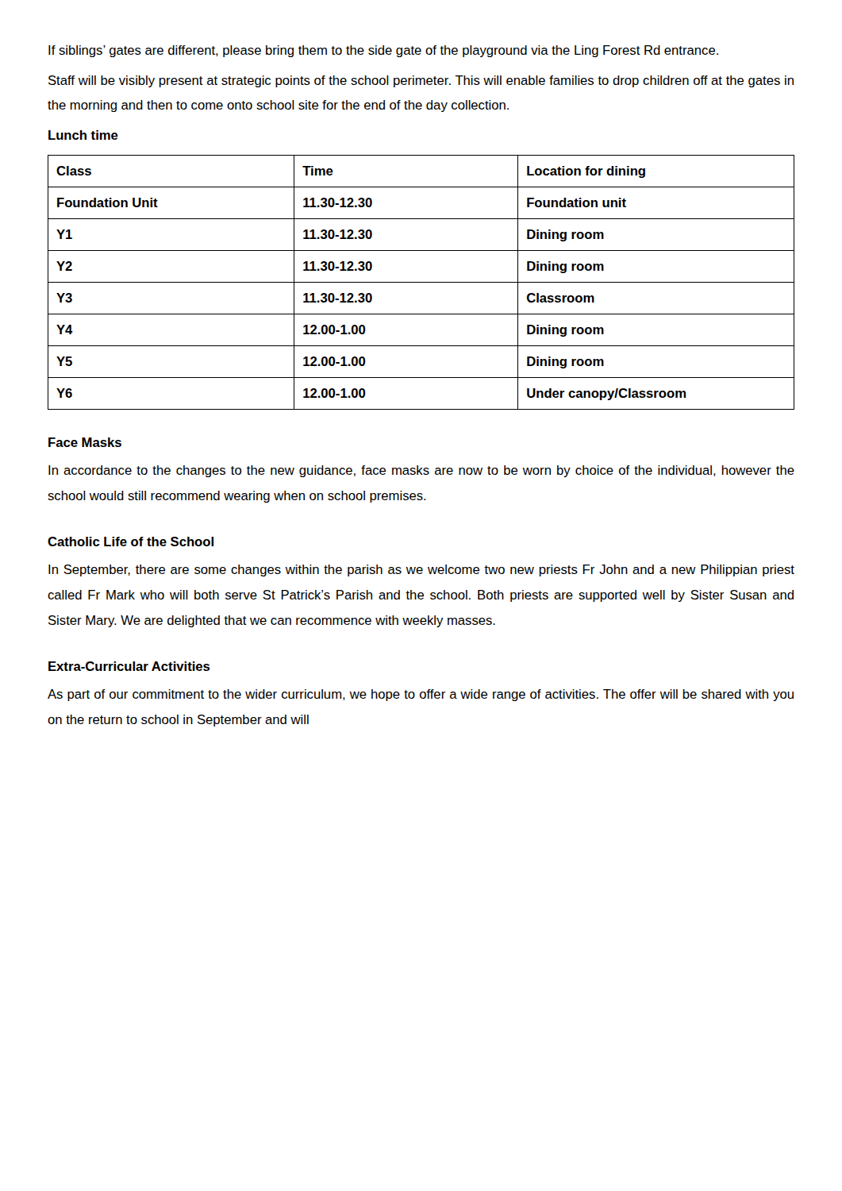If siblings’ gates are different, please bring them to the side gate of the playground via the Ling Forest Rd entrance.
Staff will be visibly present at strategic points of the school perimeter. This will enable families to drop children off at the gates in the morning and then to come onto school site for the end of the day collection.
Lunch time
| Class | Time | Location for dining |
| Foundation Unit | 11.30-12.30 | Foundation unit |
| Y1 | 11.30-12.30 | Dining room |
| Y2 | 11.30-12.30 | Dining room |
| Y3 | 11.30-12.30 | Classroom |
| Y4 | 12.00-1.00 | Dining room |
| Y5 | 12.00-1.00 | Dining room |
| Y6 | 12.00-1.00 | Under canopy/Classroom |
Face Masks
In accordance to the changes to the new guidance, face masks are now to be worn by choice of the individual, however the school would still recommend wearing when on school premises.
Catholic Life of the School
In September, there are some changes within the parish as we welcome two new priests Fr John and a new Philippian priest called Fr Mark who will both serve St Patrick’s Parish and the school. Both priests are supported well by Sister Susan and Sister Mary. We are delighted that we can recommence with weekly masses.
Extra-Curricular Activities
As part of our commitment to the wider curriculum, we hope to offer a wide range of activities. The offer will be shared with you on the return to school in September and will